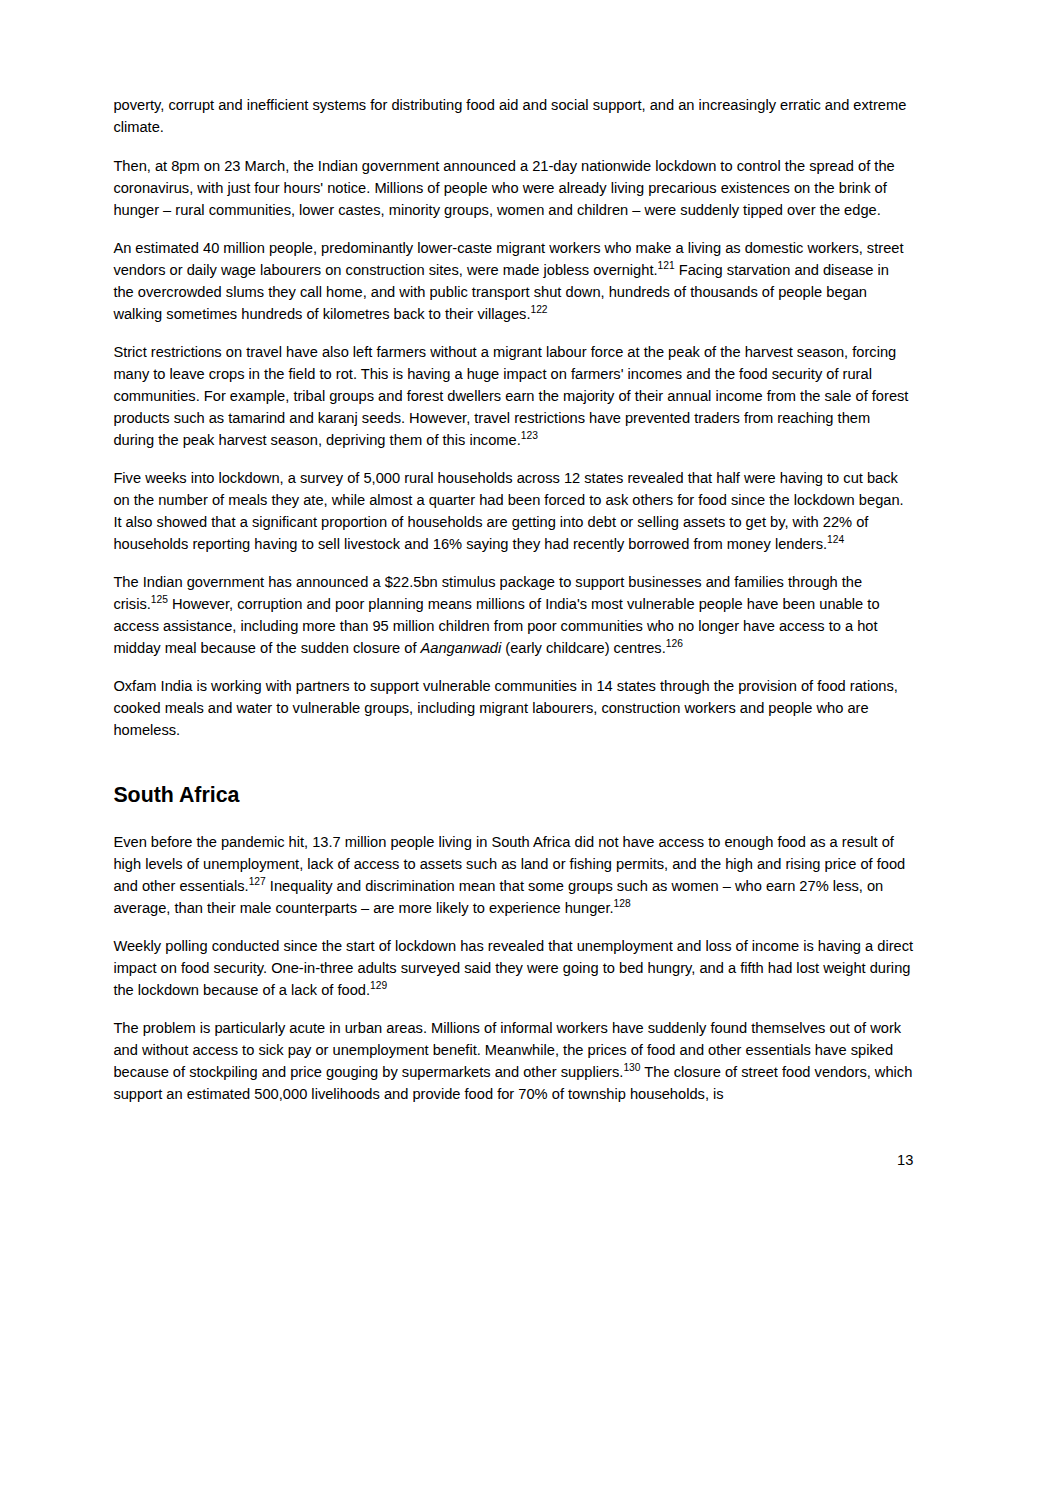poverty, corrupt and inefficient systems for distributing food aid and social support, and an increasingly erratic and extreme climate.
Then, at 8pm on 23 March, the Indian government announced a 21-day nationwide lockdown to control the spread of the coronavirus, with just four hours' notice. Millions of people who were already living precarious existences on the brink of hunger – rural communities, lower castes, minority groups, women and children – were suddenly tipped over the edge.
An estimated 40 million people, predominantly lower-caste migrant workers who make a living as domestic workers, street vendors or daily wage labourers on construction sites, were made jobless overnight.121 Facing starvation and disease in the overcrowded slums they call home, and with public transport shut down, hundreds of thousands of people began walking sometimes hundreds of kilometres back to their villages.122
Strict restrictions on travel have also left farmers without a migrant labour force at the peak of the harvest season, forcing many to leave crops in the field to rot. This is having a huge impact on farmers' incomes and the food security of rural communities. For example, tribal groups and forest dwellers earn the majority of their annual income from the sale of forest products such as tamarind and karanj seeds. However, travel restrictions have prevented traders from reaching them during the peak harvest season, depriving them of this income.123
Five weeks into lockdown, a survey of 5,000 rural households across 12 states revealed that half were having to cut back on the number of meals they ate, while almost a quarter had been forced to ask others for food since the lockdown began. It also showed that a significant proportion of households are getting into debt or selling assets to get by, with 22% of households reporting having to sell livestock and 16% saying they had recently borrowed from money lenders.124
The Indian government has announced a $22.5bn stimulus package to support businesses and families through the crisis.125 However, corruption and poor planning means millions of India's most vulnerable people have been unable to access assistance, including more than 95 million children from poor communities who no longer have access to a hot midday meal because of the sudden closure of Aanganwadi (early childcare) centres.126
Oxfam India is working with partners to support vulnerable communities in 14 states through the provision of food rations, cooked meals and water to vulnerable groups, including migrant labourers, construction workers and people who are homeless.
South Africa
Even before the pandemic hit, 13.7 million people living in South Africa did not have access to enough food as a result of high levels of unemployment, lack of access to assets such as land or fishing permits, and the high and rising price of food and other essentials.127 Inequality and discrimination mean that some groups such as women – who earn 27% less, on average, than their male counterparts – are more likely to experience hunger.128
Weekly polling conducted since the start of lockdown has revealed that unemployment and loss of income is having a direct impact on food security. One-in-three adults surveyed said they were going to bed hungry, and a fifth had lost weight during the lockdown because of a lack of food.129
The problem is particularly acute in urban areas. Millions of informal workers have suddenly found themselves out of work and without access to sick pay or unemployment benefit. Meanwhile, the prices of food and other essentials have spiked because of stockpiling and price gouging by supermarkets and other suppliers.130 The closure of street food vendors, which support an estimated 500,000 livelihoods and provide food for 70% of township households, is
13